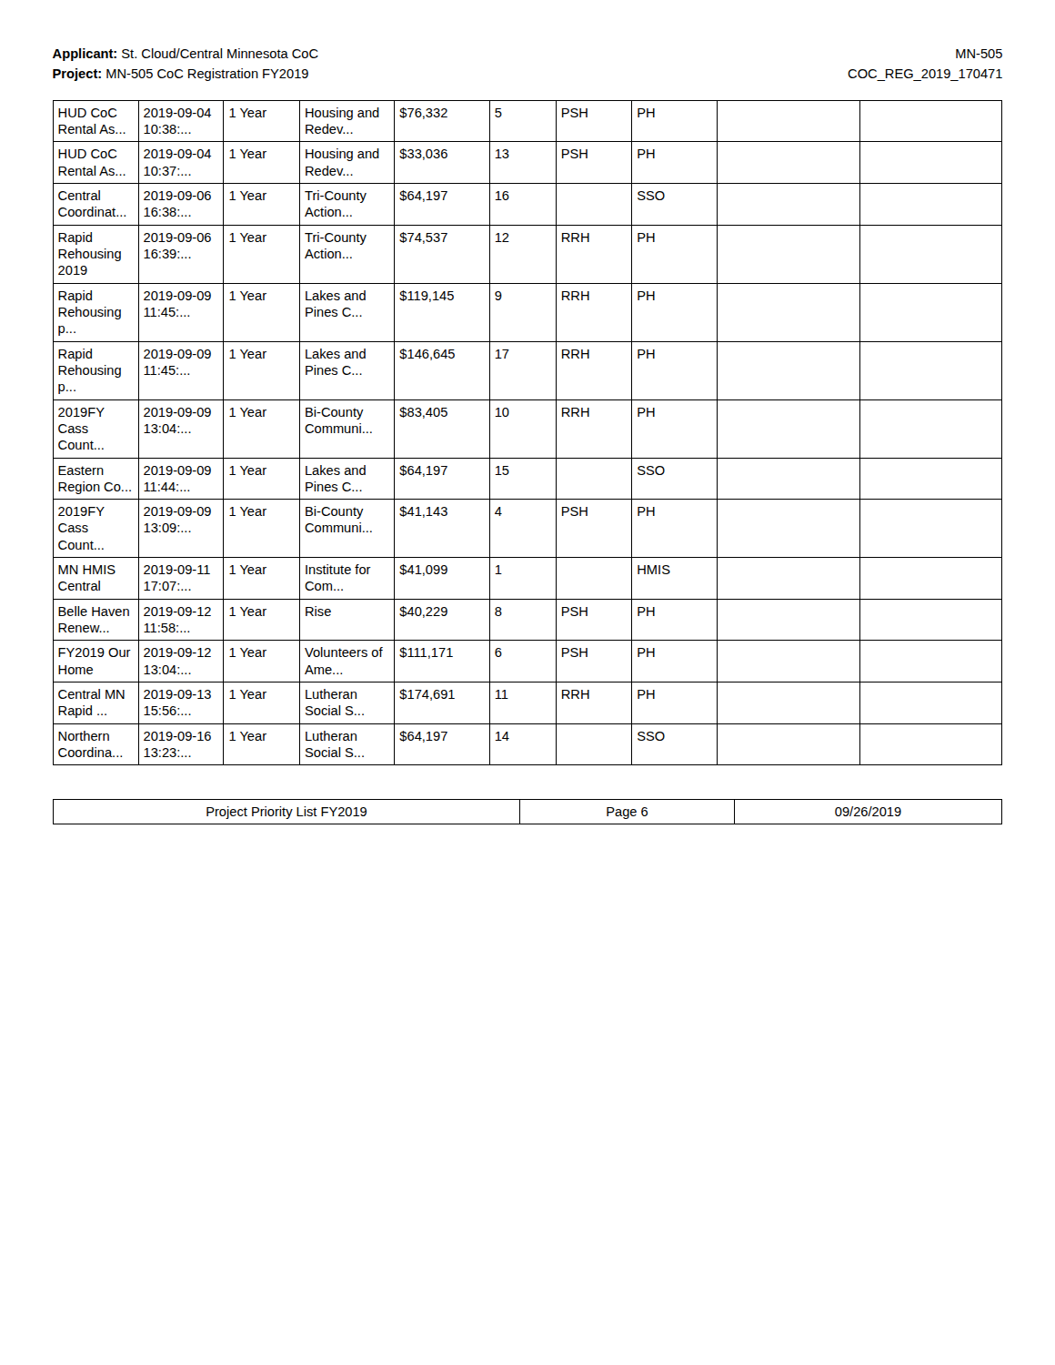Applicant: St. Cloud/Central Minnesota CoC
Project: MN-505 CoC Registration FY2019
MN-505
COC_REG_2019_170471
| HUD CoC Rental As... | 2019-09-04 10:38:... | 1 Year | Housing and Redev... | $76,332 | 5 | PSH | PH | | |
| HUD CoC Rental As... | 2019-09-04 10:37:... | 1 Year | Housing and Redev... | $33,036 | 13 | PSH | PH | | |
| Central Coordinat... | 2019-09-06 16:38:... | 1 Year | Tri-County Action... | $64,197 | 16 | | SSO | | |
| Rapid Rehousing 2019 | 2019-09-06 16:39:... | 1 Year | Tri-County Action... | $74,537 | 12 | RRH | PH | | |
| Rapid Rehousing p... | 2019-09-09 11:45:... | 1 Year | Lakes and Pines C... | $119,145 | 9 | RRH | PH | | |
| Rapid Rehousing p... | 2019-09-09 11:45:... | 1 Year | Lakes and Pines C... | $146,645 | 17 | RRH | PH | | |
| 2019FY Cass Count... | 2019-09-09 13:04:... | 1 Year | Bi-County Communi... | $83,405 | 10 | RRH | PH | | |
| Eastern Region Co... | 2019-09-09 11:44:... | 1 Year | Lakes and Pines C... | $64,197 | 15 | | SSO | | |
| 2019FY Cass Count... | 2019-09-09 13:09:... | 1 Year | Bi-County Communi... | $41,143 | 4 | PSH | PH | | |
| MN HMIS Central | 2019-09-11 17:07:... | 1 Year | Institute for Com... | $41,099 | 1 | | HMIS | | |
| Belle Haven Renew... | 2019-09-12 11:58:... | 1 Year | Rise | $40,229 | 8 | PSH | PH | | |
| FY2019 Our Home | 2019-09-12 13:04:... | 1 Year | Volunteers of Ame... | $111,171 | 6 | PSH | PH | | |
| Central MN Rapid ... | 2019-09-13 15:56:... | 1 Year | Lutheran Social S... | $174,691 | 11 | RRH | PH | | |
| Northern Coordina... | 2019-09-16 13:23:... | 1 Year | Lutheran Social S... | $64,197 | 14 | | SSO | | |
| Project Priority List FY2019 | Page 6 | 09/26/2019 |